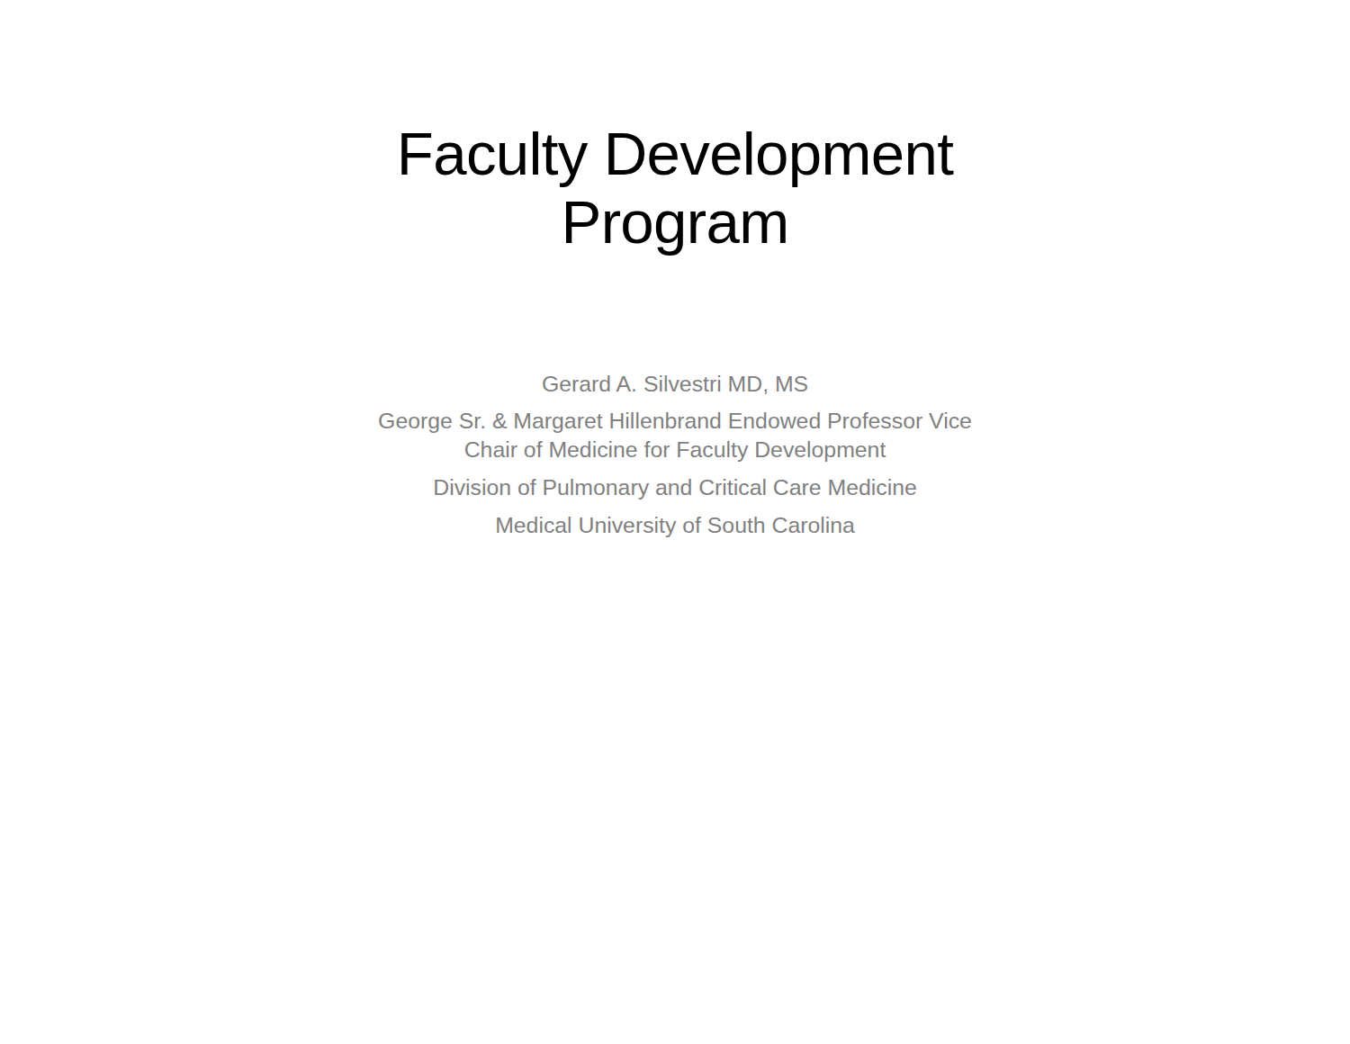Faculty Development
Program
Gerard A. Silvestri MD, MS
George Sr. & Margaret Hillenbrand Endowed Professor Vice Chair of Medicine for Faculty Development
Division of Pulmonary and Critical Care Medicine
Medical University of South Carolina